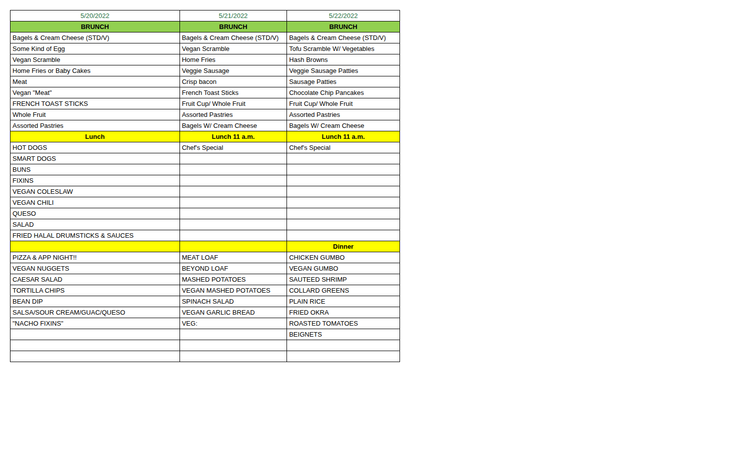| 5/20/2022 | 5/21/2022 | 5/22/2022 |
| BRUNCH | BRUNCH | BRUNCH |
| Bagels & Cream Cheese (STD/V) | Bagels & Cream Cheese (STD/V) | Bagels & Cream Cheese (STD/V) |
| Some Kind of Egg | Vegan Scramble | Tofu Scramble W/ Vegetables |
| Vegan Scramble | Home Fries | Hash Browns |
| Home Fries or Baby Cakes | Veggie Sausage | Veggie Sausage Patties |
| Meat | Crisp bacon | Sausage Patties |
| Vegan "Meat" | French Toast Sticks | Chocolate Chip Pancakes |
| FRENCH TOAST STICKS | Fruit Cup/ Whole Fruit | Fruit Cup/ Whole Fruit |
| Whole Fruit | Assorted Pastries | Assorted Pastries |
| Assorted Pastries | Bagels W/ Cream Cheese | Bagels W/ Cream Cheese |
| Lunch | Lunch 11 a.m. | Lunch 11 a.m. |
| HOT DOGS | Chef's Special | Chef's Special |
| SMART DOGS | | |
| BUNS | | |
| FIXINS | | |
| VEGAN COLESLAW | | |
| VEGAN CHILI | | |
| QUESO | | |
| SALAD | | |
| FRIED HALAL DRUMSTICKS & SAUCES | | |
| | | Dinner |
| PIZZA & APP NIGHT!! | MEAT LOAF | CHICKEN GUMBO |
| VEGAN NUGGETS | BEYOND LOAF | VEGAN GUMBO |
| CAESAR SALAD | MASHED POTATOES | SAUTEED SHRIMP |
| TORTILLA CHIPS | VEGAN MASHED POTATOES | COLLARD GREENS |
| BEAN DIP | SPINACH SALAD | PLAIN RICE |
| SALSA/SOUR CREAM/GUAC/QUESO | VEGAN GARLIC BREAD | FRIED OKRA |
| "NACHO FIXINS" | VEG: | ROASTED TOMATOES |
| | | BEIGNETS |